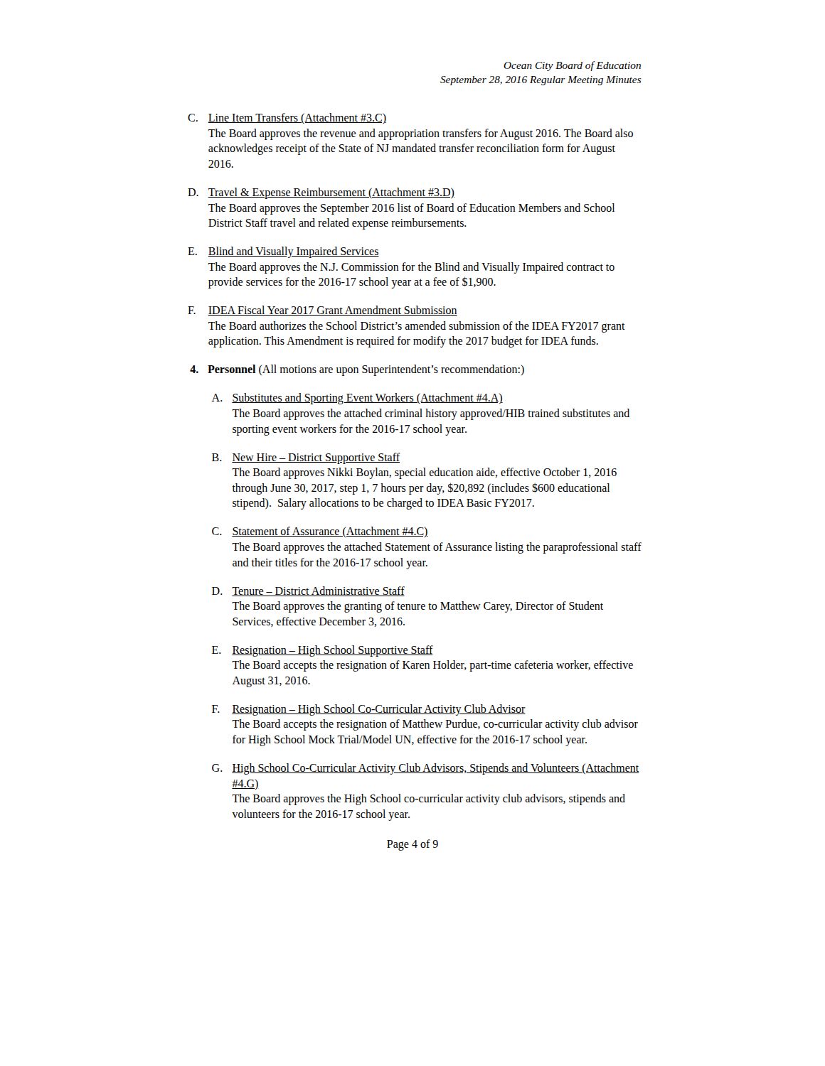Ocean City Board of Education
September 28, 2016 Regular Meeting Minutes
C. Line Item Transfers (Attachment #3.C) The Board approves the revenue and appropriation transfers for August 2016. The Board also acknowledges receipt of the State of NJ mandated transfer reconciliation form for August 2016.
D. Travel & Expense Reimbursement (Attachment #3.D) The Board approves the September 2016 list of Board of Education Members and School District Staff travel and related expense reimbursements.
E. Blind and Visually Impaired Services The Board approves the N.J. Commission for the Blind and Visually Impaired contract to provide services for the 2016-17 school year at a fee of $1,900.
F. IDEA Fiscal Year 2017 Grant Amendment Submission The Board authorizes the School District’s amended submission of the IDEA FY2017 grant application. This Amendment is required for modify the 2017 budget for IDEA funds.
4. Personnel (All motions are upon Superintendent’s recommendation:)
A. Substitutes and Sporting Event Workers (Attachment #4.A) The Board approves the attached criminal history approved/HIB trained substitutes and sporting event workers for the 2016-17 school year.
B. New Hire – District Supportive Staff The Board approves Nikki Boylan, special education aide, effective October 1, 2016 through June 30, 2017, step 1, 7 hours per day, $20,892 (includes $600 educational stipend). Salary allocations to be charged to IDEA Basic FY2017.
C. Statement of Assurance (Attachment #4.C) The Board approves the attached Statement of Assurance listing the paraprofessional staff and their titles for the 2016-17 school year.
D. Tenure – District Administrative Staff The Board approves the granting of tenure to Matthew Carey, Director of Student Services, effective December 3, 2016.
E. Resignation – High School Supportive Staff The Board accepts the resignation of Karen Holder, part-time cafeteria worker, effective August 31, 2016.
F. Resignation – High School Co-Curricular Activity Club Advisor The Board accepts the resignation of Matthew Purdue, co-curricular activity club advisor for High School Mock Trial/Model UN, effective for the 2016-17 school year.
G. High School Co-Curricular Activity Club Advisors, Stipends and Volunteers (Attachment #4.G) The Board approves the High School co-curricular activity club advisors, stipends and volunteers for the 2016-17 school year.
Page 4 of 9